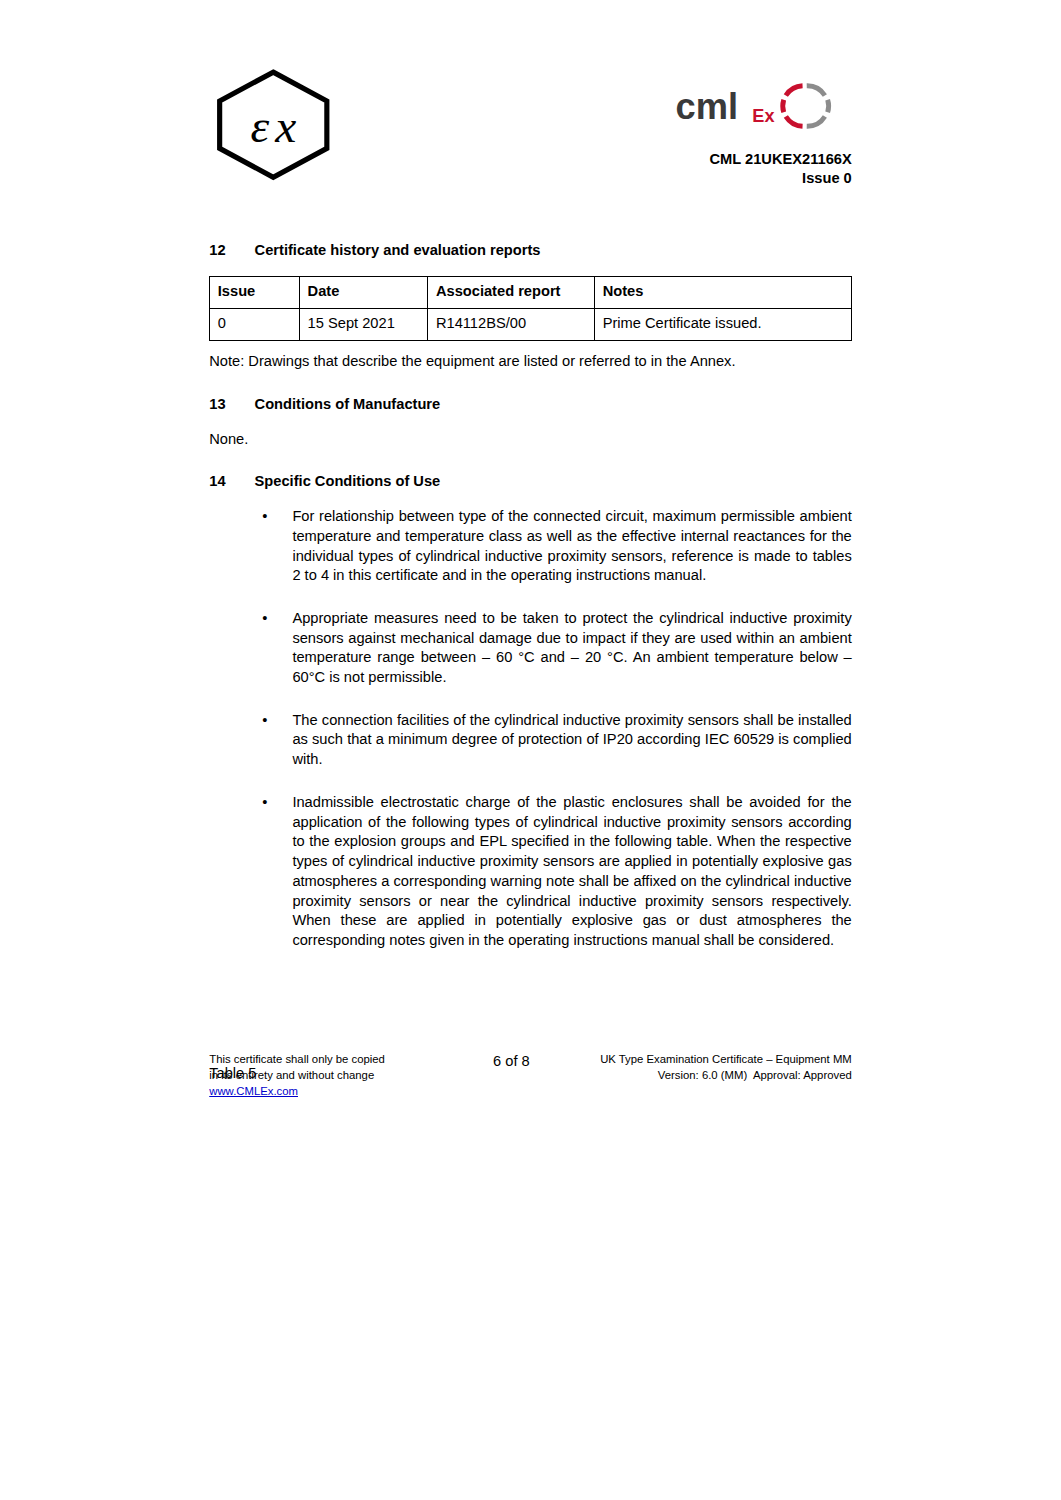ε x
cml Ex
CML 21UKEX21166X
Issue 0
12 Certificate history and evaluation reports
| Issue | Date | Associated report | Notes |
| --- | --- | --- | --- |
| 0 | 15 Sept 2021 | R14112BS/00 | Prime Certificate issued. |
Note: Drawings that describe the equipment are listed or referred to in the Annex.
13 Conditions of Manufacture
None.
14 Specific Conditions of Use
For relationship between type of the connected circuit, maximum permissible ambient temperature and temperature class as well as the effective internal reactances for the individual types of cylindrical inductive proximity sensors, reference is made to tables 2 to 4 in this certificate and in the operating instructions manual.
Appropriate measures need to be taken to protect the cylindrical inductive proximity sensors against mechanical damage due to impact if they are used within an ambient temperature range between – 60 °C and – 20 °C. An ambient temperature below – 60°C is not permissible.
The connection facilities of the cylindrical inductive proximity sensors shall be installed as such that a minimum degree of protection of IP20 according IEC 60529 is complied with.
Inadmissible electrostatic charge of the plastic enclosures shall be avoided for the application of the following types of cylindrical inductive proximity sensors according to the explosion groups and EPL specified in the following table. When the respective types of cylindrical inductive proximity sensors are applied in potentially explosive gas atmospheres a corresponding warning note shall be affixed on the cylindrical inductive proximity sensors or near the cylindrical inductive proximity sensors respectively. When these are applied in potentially explosive gas or dust atmospheres the corresponding notes given in the operating instructions manual shall be considered.
Table 5
This certificate shall only be copied
in its entirety and without change
www.CMLEx.com
6 of 8
UK Type Examination Certificate – Equipment MM
Version: 6.0 (MM) Approval: Approved